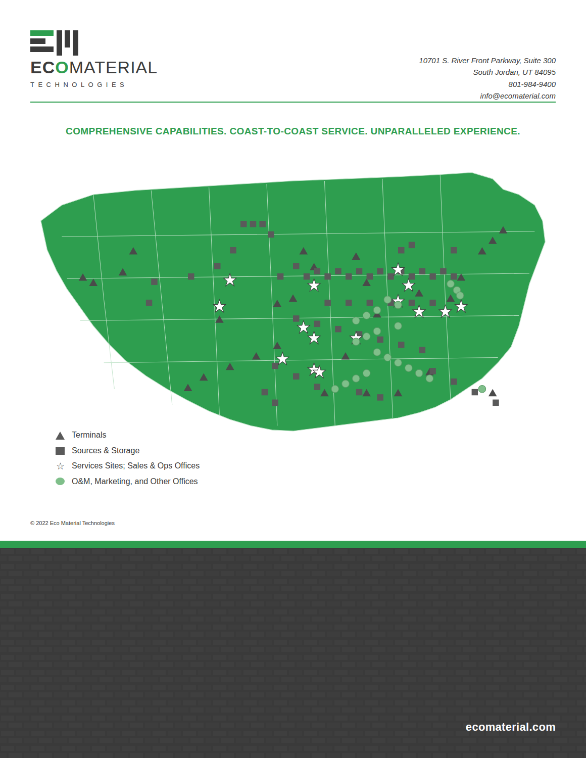EC OMATERIAL
TECHNOLOGIES
10701 S. River Front Parkway, Suite 300
South Jordan, UT 84095
801-984-9400
info@ecomaterial.com
COMPREHENSIVE CAPABILITIES. COAST-TO-COAST SERVICE. UNPARALLELED EXPERIENCE.
Map of the contiguous United States showing Eco Material Technologies locations A green silhouette map of the continental United States with markers indicating terminals, sources and storage, services sites with sales and operations offices, and O&M, marketing and other offices.
Terminals
Sources & Storage
☆Services Sites; Sales & Ops Offices
O&M, Marketing, and Other Offices
© 2022 Eco Material Technologies
ecomaterial.com